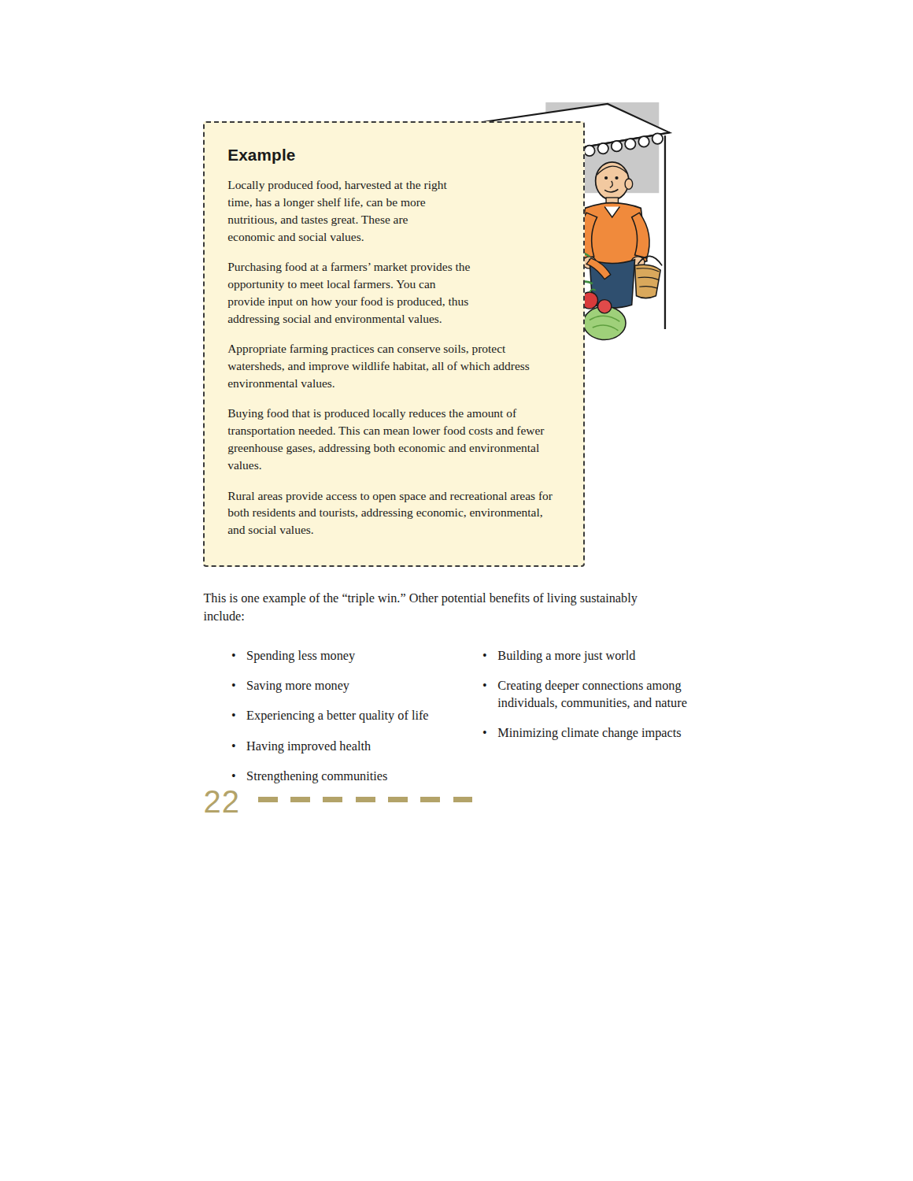Farmer at a market stall with fresh vegetables
Example
Locally produced food, harvested at the right time, has a longer shelf life, can be more nutritious, and tastes great. These are economic and social values.
Purchasing food at a farmers’ market provides the opportunity to meet local farmers. You can provide input on how your food is produced, thus addressing social and environmental values.
Appropriate farming practices can conserve soils, protect watersheds, and improve wildlife habitat, all of which address environmental values.
Buying food that is produced locally reduces the amount of transportation needed. This can mean lower food costs and fewer greenhouse gases, addressing both economic and environmental values.
Rural areas provide access to open space and recreational areas for both residents and tourists, addressing economic, environmental, and social values.
This is one example of the “triple win.” Other potential benefits of living sustainably include:
Spending less money
Saving more money
Experiencing a better quality of life
Having improved health
Strengthening communities
Building a more just world
Creating deeper connections among individuals, communities, and nature
Minimizing climate change impacts
22